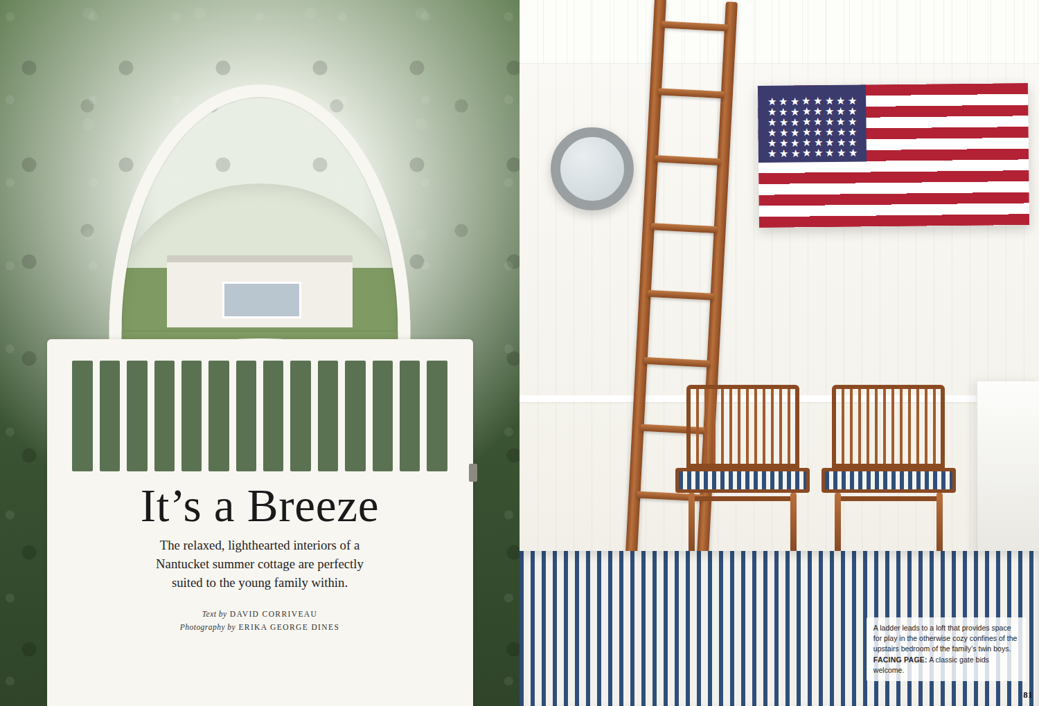It’s a Breeze
The relaxed, lighthearted interiors of a Nantucket summer cottage are perfectly suited to the young family within.
Text by David Corriveau
Photography by Erika George Dines
★★★★★★★★ ★★★★★★★★ ★★★★★★★★ ★★★★★★★★ ★★★★★★★★ ★★★★★★★★
A ladder leads to a loft that provides space for play in the otherwise cozy confines of the upstairs bedroom of the family’s twin boys. FACING PAGE: A classic gate bids welcome.
81